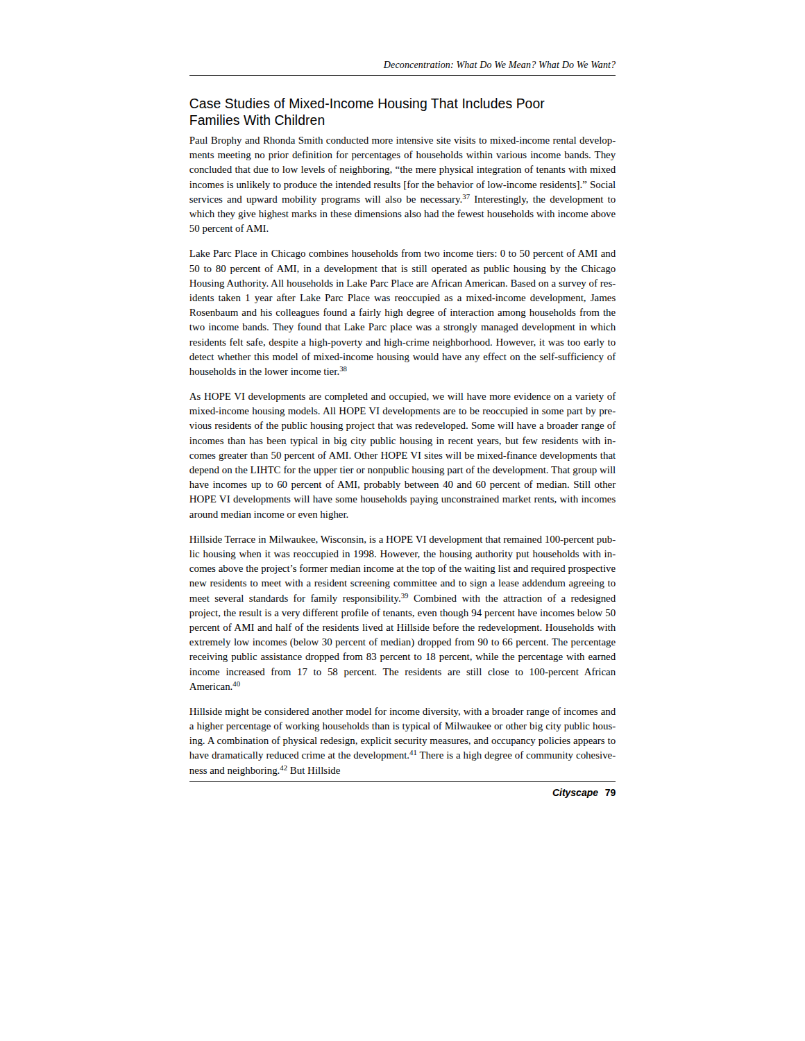Deconcentration: What Do We Mean? What Do We Want?
Case Studies of Mixed-Income Housing That Includes Poor
Families With Children
Paul Brophy and Rhonda Smith conducted more intensive site visits to mixed-income rental developments meeting no prior definition for percentages of households within various income bands. They concluded that due to low levels of neighboring, “the mere physical integration of tenants with mixed incomes is unlikely to produce the intended results [for the behavior of low-income residents].” Social services and upward mobility programs will also be necessary.37 Interestingly, the development to which they give highest marks in these dimensions also had the fewest households with income above 50 percent of AMI.
Lake Parc Place in Chicago combines households from two income tiers: 0 to 50 percent of AMI and 50 to 80 percent of AMI, in a development that is still operated as public housing by the Chicago Housing Authority. All households in Lake Parc Place are African American. Based on a survey of residents taken 1 year after Lake Parc Place was reoccupied as a mixed-income development, James Rosenbaum and his colleagues found a fairly high degree of interaction among households from the two income bands. They found that Lake Parc place was a strongly managed development in which residents felt safe, despite a high-poverty and high-crime neighborhood. However, it was too early to detect whether this model of mixed-income housing would have any effect on the self-sufficiency of households in the lower income tier.38
As HOPE VI developments are completed and occupied, we will have more evidence on a variety of mixed-income housing models. All HOPE VI developments are to be reoccupied in some part by previous residents of the public housing project that was redeveloped. Some will have a broader range of incomes than has been typical in big city public housing in recent years, but few residents with incomes greater than 50 percent of AMI. Other HOPE VI sites will be mixed-finance developments that depend on the LIHTC for the upper tier or nonpublic housing part of the development. That group will have incomes up to 60 percent of AMI, probably between 40 and 60 percent of median. Still other HOPE VI developments will have some households paying unconstrained market rents, with incomes around median income or even higher.
Hillside Terrace in Milwaukee, Wisconsin, is a HOPE VI development that remained 100-percent public housing when it was reoccupied in 1998. However, the housing authority put households with incomes above the project’s former median income at the top of the waiting list and required prospective new residents to meet with a resident screening committee and to sign a lease addendum agreeing to meet several standards for family responsibility.39 Combined with the attraction of a redesigned project, the result is a very different profile of tenants, even though 94 percent have incomes below 50 percent of AMI and half of the residents lived at Hillside before the redevelopment. Households with extremely low incomes (below 30 percent of median) dropped from 90 to 66 percent. The percentage receiving public assistance dropped from 83 percent to 18 percent, while the percentage with earned income increased from 17 to 58 percent. The residents are still close to 100-percent African American.40
Hillside might be considered another model for income diversity, with a broader range of incomes and a higher percentage of working households than is typical of Milwaukee or other big city public housing. A combination of physical redesign, explicit security measures, and occupancy policies appears to have dramatically reduced crime at the development.41 There is a high degree of community cohesiveness and neighboring.42 But Hillside
Cityscape 79